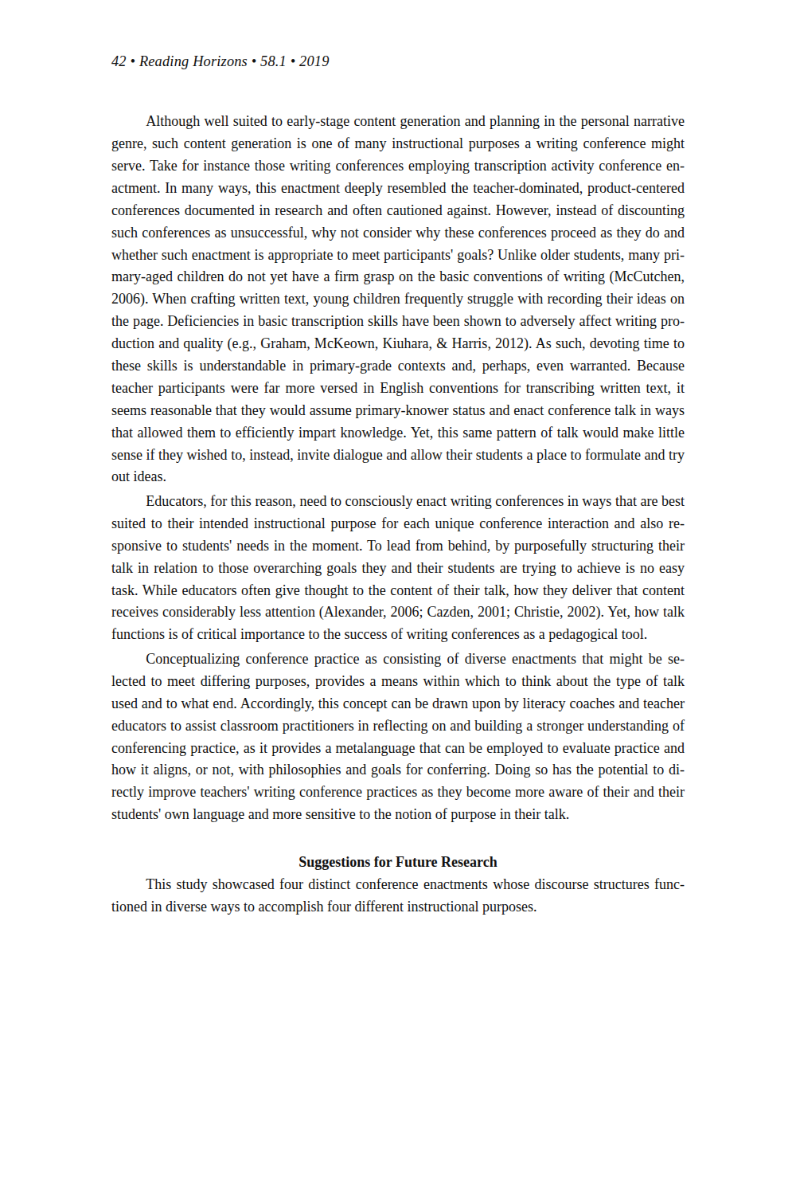42 • Reading Horizons • 58.1 • 2019
Although well suited to early-stage content generation and planning in the personal narrative genre, such content generation is one of many instructional purposes a writing conference might serve. Take for instance those writing conferences employing transcription activity conference enactment. In many ways, this enactment deeply resembled the teacher-dominated, product-centered conferences documented in research and often cautioned against. However, instead of discounting such conferences as unsuccessful, why not consider why these conferences proceed as they do and whether such enactment is appropriate to meet participants' goals? Unlike older students, many primary-aged children do not yet have a firm grasp on the basic conventions of writing (McCutchen, 2006). When crafting written text, young children frequently struggle with recording their ideas on the page. Deficiencies in basic transcription skills have been shown to adversely affect writing production and quality (e.g., Graham, McKeown, Kiuhara, & Harris, 2012). As such, devoting time to these skills is understandable in primary-grade contexts and, perhaps, even warranted. Because teacher participants were far more versed in English conventions for transcribing written text, it seems reasonable that they would assume primary-knower status and enact conference talk in ways that allowed them to efficiently impart knowledge. Yet, this same pattern of talk would make little sense if they wished to, instead, invite dialogue and allow their students a place to formulate and try out ideas.
Educators, for this reason, need to consciously enact writing conferences in ways that are best suited to their intended instructional purpose for each unique conference interaction and also responsive to students' needs in the moment. To lead from behind, by purposefully structuring their talk in relation to those overarching goals they and their students are trying to achieve is no easy task. While educators often give thought to the content of their talk, how they deliver that content receives considerably less attention (Alexander, 2006; Cazden, 2001; Christie, 2002). Yet, how talk functions is of critical importance to the success of writing conferences as a pedagogical tool.
Conceptualizing conference practice as consisting of diverse enactments that might be selected to meet differing purposes, provides a means within which to think about the type of talk used and to what end. Accordingly, this concept can be drawn upon by literacy coaches and teacher educators to assist classroom practitioners in reflecting on and building a stronger understanding of conferencing practice, as it provides a metalanguage that can be employed to evaluate practice and how it aligns, or not, with philosophies and goals for conferring. Doing so has the potential to directly improve teachers' writing conference practices as they become more aware of their and their students' own language and more sensitive to the notion of purpose in their talk.
Suggestions for Future Research
This study showcased four distinct conference enactments whose discourse structures functioned in diverse ways to accomplish four different instructional purposes.